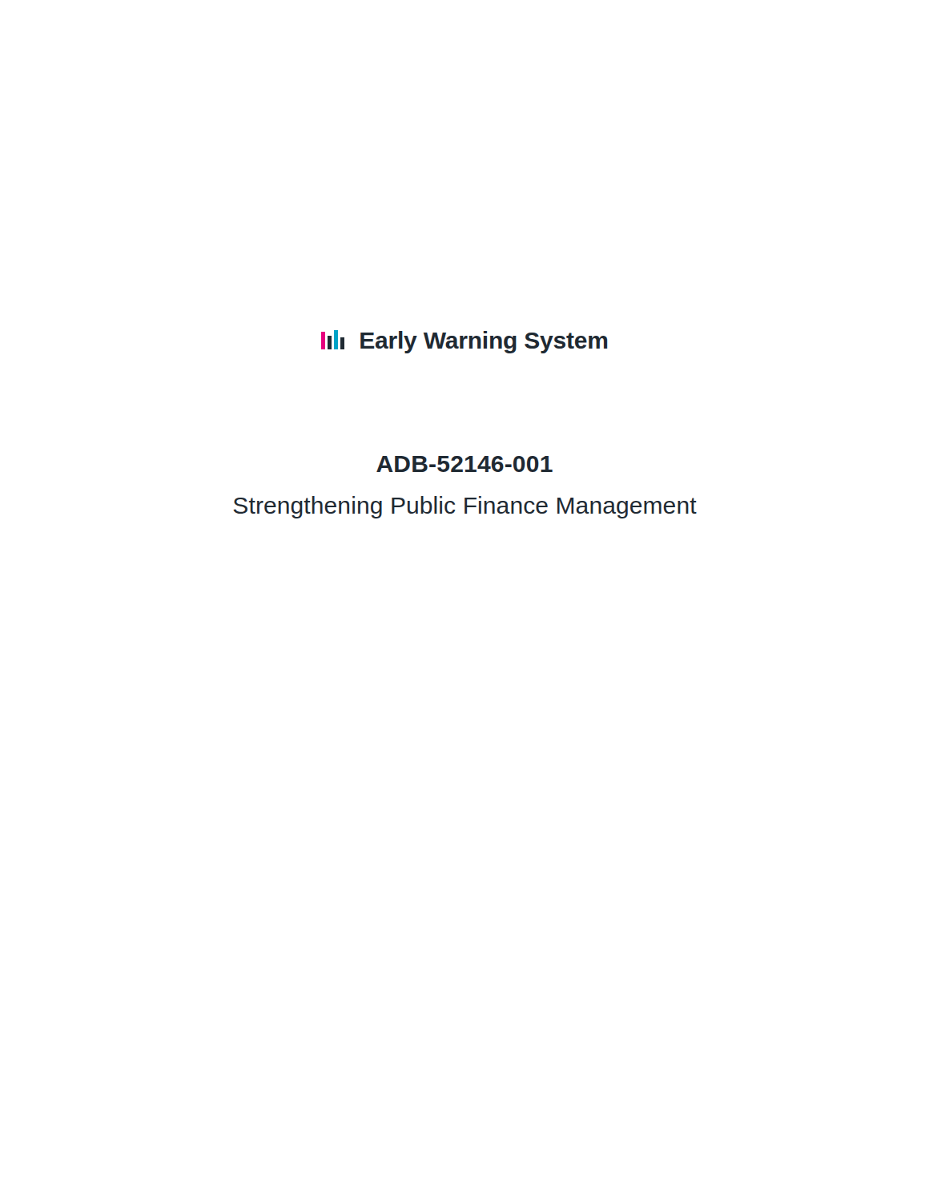Early Warning System
ADB-52146-001
Strengthening Public Finance Management